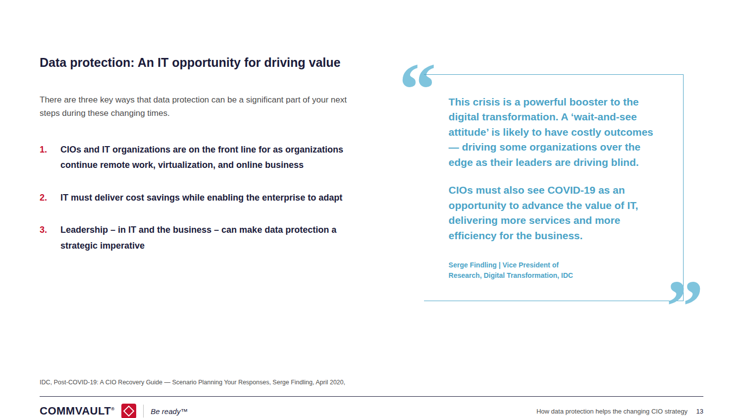Data protection: An IT opportunity for driving value
There are three key ways that data protection can be a significant part of your next steps during these changing times.
CIOs and IT organizations are on the front line for as organizations continue remote work, virtualization, and online business
IT must deliver cost savings while enabling the enterprise to adapt
Leadership – in IT and the business – can make data protection a strategic imperative
“
This crisis is a powerful booster to the digital transformation. A ‘wait-and-see attitude’ is likely to have costly outcomes — driving some organizations over the edge as their leaders are driving blind.
CIOs must also see COVID-19 as an opportunity to advance the value of IT, delivering more services and more efficiency for the business.
Serge Findling | Vice President of
Research, Digital Transformation, IDC
”
IDC, Post-COVID-19: A CIO Recovery Guide — Scenario Planning Your Responses, Serge Findling, April 2020,
COMMVAULT® Be ready™
How data protection helps the changing CIO strategy 13